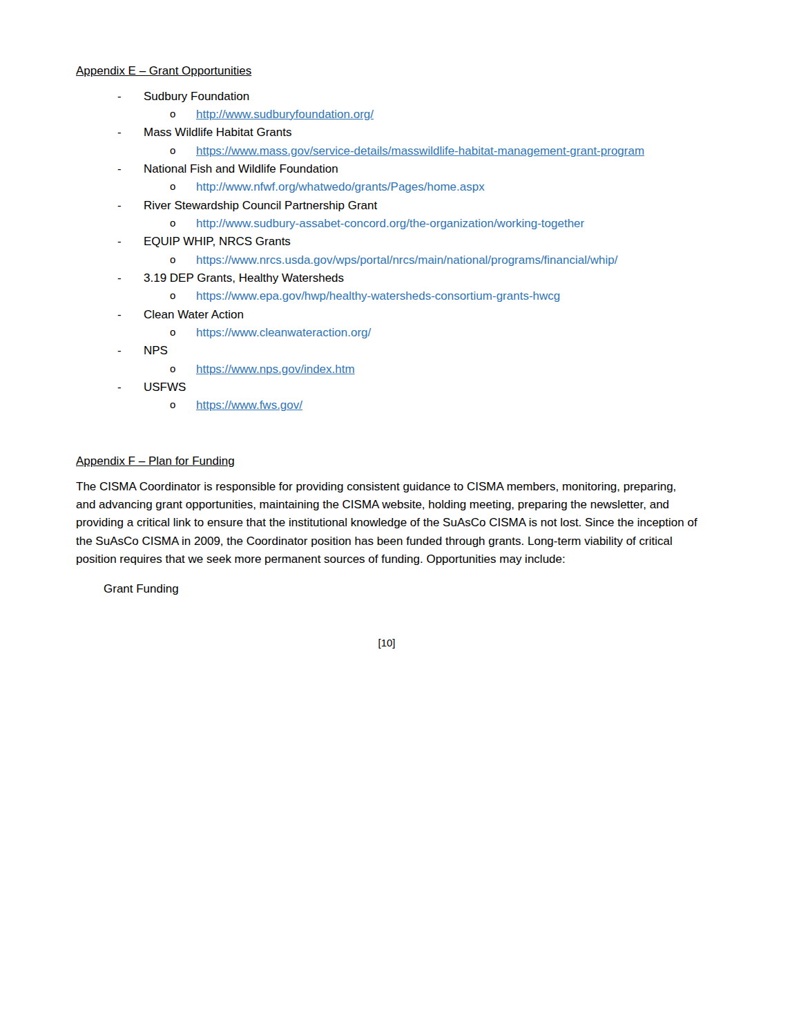Appendix E – Grant Opportunities
Sudbury Foundation
http://www.sudburyfoundation.org/
Mass Wildlife Habitat Grants
https://www.mass.gov/service-details/masswildlife-habitat-management-grant-program
National Fish and Wildlife Foundation
http://www.nfwf.org/whatwedo/grants/Pages/home.aspx
River Stewardship Council Partnership Grant
http://www.sudbury-assabet-concord.org/the-organization/working-together
EQUIP WHIP, NRCS Grants
https://www.nrcs.usda.gov/wps/portal/nrcs/main/national/programs/financial/whip/
3.19 DEP Grants, Healthy Watersheds
https://www.epa.gov/hwp/healthy-watersheds-consortium-grants-hwcg
Clean Water Action
https://www.cleanwateraction.org/
NPS
https://www.nps.gov/index.htm
USFWS
https://www.fws.gov/
Appendix F – Plan for Funding
The CISMA Coordinator is responsible for providing consistent guidance to CISMA members, monitoring, preparing, and advancing grant opportunities, maintaining the CISMA website, holding meeting, preparing the newsletter, and providing a critical link to ensure that the institutional knowledge of the SuAsCo CISMA is not lost. Since the inception of the SuAsCo CISMA in 2009, the Coordinator position has been funded through grants. Long-term viability of critical position requires that we seek more permanent sources of funding. Opportunities may include:
Grant Funding
[10]